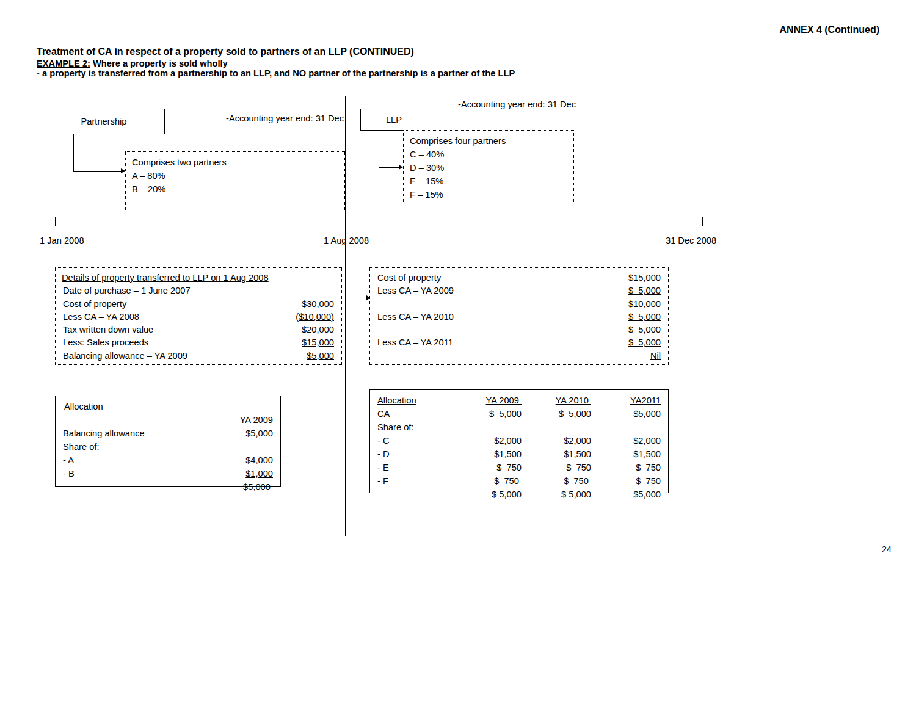ANNEX 4 (Continued)
Treatment of CA in respect of a property sold to partners of an LLP (CONTINUED)
EXAMPLE 2: Where a property is sold wholly
- a property is transferred from a partnership to an LLP, and NO partner of the partnership is a partner of the LLP
Partnership
LLP
-Accounting year end: 31 Dec
-Accounting year end: 31 Dec
Comprises two partners
A – 80%
B – 20%
Comprises four partners
C – 40%
D – 30%
E – 15%
F – 15%
1 Jan 2008
1 Aug 2008
31 Dec 2008
Details of property transferred to LLP on 1 Aug 2008
| Date of purchase – 1 June 2007 | |
| Cost of property | $30,000 |
| Less CA – YA 2008 | ($10,000) |
| Tax written down value | $20,000 |
| Less: Sales proceeds | $15,000 |
| Balancing allowance – YA 2009 | $5,000 |
| Cost of property | $15,000 |
| Less CA – YA 2009 | $ 5,000 |
| | $10,000 |
| Less CA – YA 2010 | $ 5,000 |
| | $ 5,000 |
| Less CA – YA 2011 | $ 5,000 |
| | Nil |
Allocation
| | YA 2009 |
| Balancing allowance | $5,000 |
| Share of: | |
| - A | $4,000 |
| - B | $1,000 |
| | $5,000 |
| Allocation | YA 2009 | YA 2010 | YA2011 |
| CA | $ 5,000 | $ 5,000 | $5,000 |
| Share of: | | | |
| - C | $2,000 | $2,000 | $2,000 |
| - D | $1,500 | $1,500 | $1,500 |
| - E | $ 750 | $ 750 | $ 750 |
| - F | $ 750 | $ 750 | $ 750 |
| | $ 5,000 | $ 5,000 | $5,000 |
24